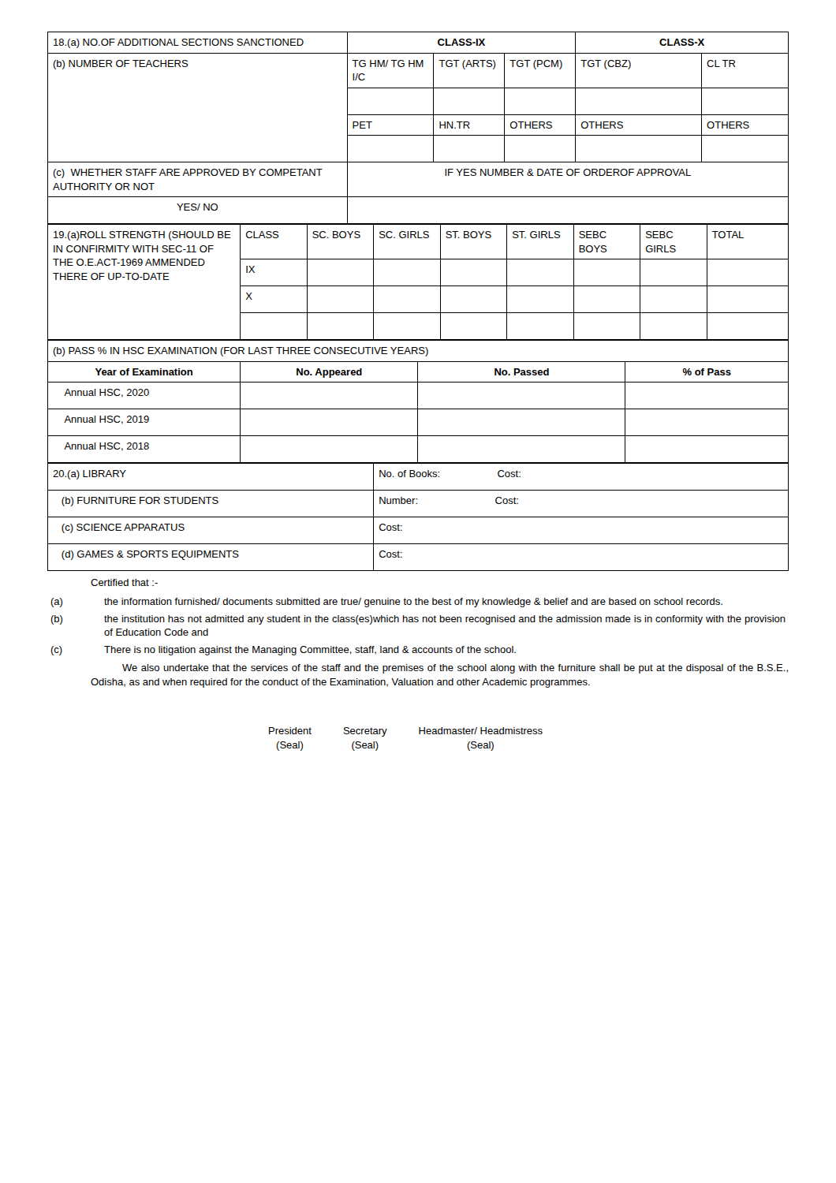| 18.(a) NO.OF ADDITIONAL SECTIONS SANCTIONED | CLASS-IX | CLASS-X |
| (b) NUMBER OF TEACHERS | TG HM/ TG HM I/C | TGT (ARTS) | TGT (PCM) | TGT (CBZ) | CL TR |
| PET | HN.TR | OTHERS | OTHERS | OTHERS |
| (c) WHETHER STAFF ARE APPROVED BY COMPETANT AUTHORITY OR NOT | IF YES NUMBER & DATE OF ORDEROF APPROVAL |
| YES/ NO | |
| 19.(a)ROLL STRENGTH (SHOULD BE IN CONFIRMITY WITH SEC-11 OF THE O.E.ACT-1969 AMMENDED THERE OF UP-TO-DATE | CLASS | SC. BOYS | SC. GIRLS | ST. BOYS | ST. GIRLS | SEBC BOYS | SEBC GIRLS | TOTAL |
| IX | | | | | | | |
| X | | | | | | | |
| (b) PASS % IN HSC EXAMINATION (FOR LAST THREE CONSECUTIVE YEARS) |
| Year of Examination | No. Appeared | No. Passed | % of Pass |
| Annual HSC, 2020 | | | |
| Annual HSC, 2019 | | | |
| Annual HSC, 2018 | | | |
| 20.(a) LIBRARY | No. of Books: Cost: |
| (b) FURNITURE FOR STUDENTS | Number: Cost: |
| (c) SCIENCE APPARATUS | Cost: |
| (d) GAMES & SPORTS EQUIPMENTS | Cost: |
Certified that :-
| (a) | the information furnished/ documents submitted are true/ genuine to the best of my knowledge & belief and are based on school records. |
| (b) | the institution has not admitted any student in the class(es)which has not been recognised and the admission made is in conformity with the provision of Education Code and |
| (c) | There is no litigation against the Managing Committee, staff, land & accounts of the school. |
We also undertake that the services of the staff and the premises of the school along with the furniture shall be put at the disposal of the B.S.E., Odisha, as and when required for the conduct of the Examination, Valuation and other Academic programmes.
President
(Seal)
Secretary
(Seal)
Headmaster/ Headmistress
(Seal)